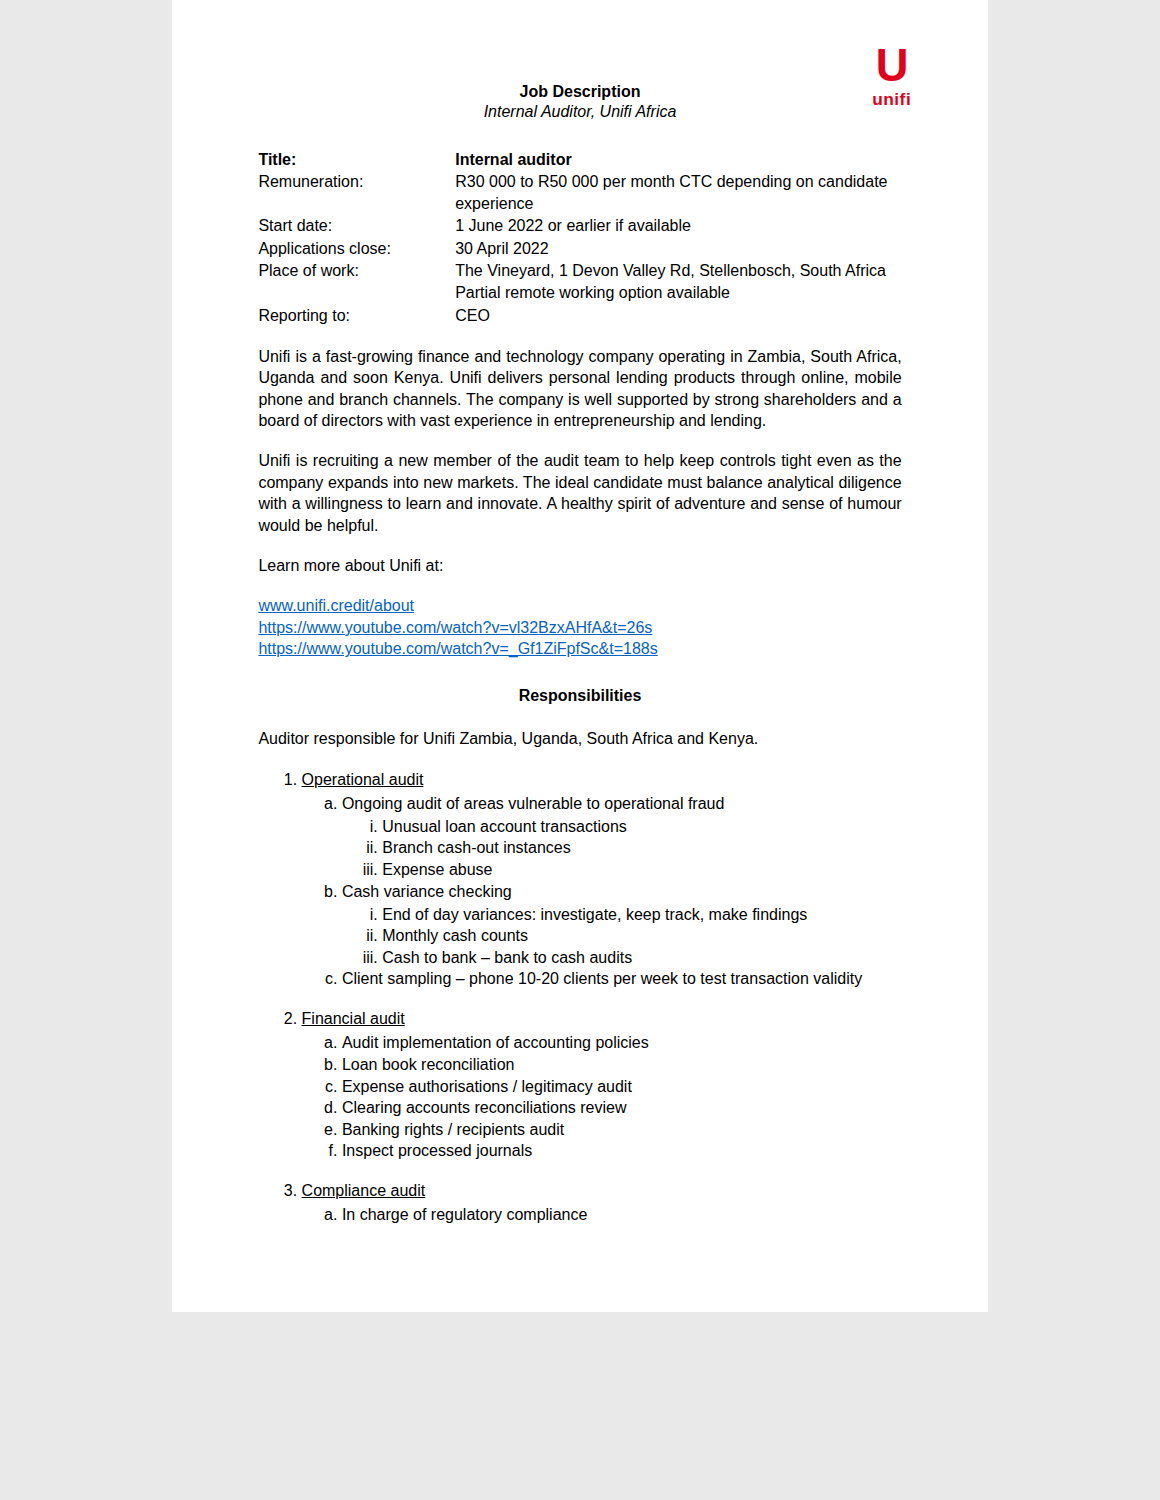U unifi
Job Description Internal Auditor, Unifi Africa
| Title: | Internal auditor |
| Remuneration: | R30 000 to R50 000 per month CTC depending on candidate experience |
| Start date: | 1 June 2022 or earlier if available |
| Applications close: | 30 April 2022 |
| Place of work: | The Vineyard, 1 Devon Valley Rd, Stellenbosch, South Africa |
| | Partial remote working option available |
| Reporting to: | CEO |
Unifi is a fast-growing finance and technology company operating in Zambia, South Africa, Uganda and soon Kenya. Unifi delivers personal lending products through online, mobile phone and branch channels. The company is well supported by strong shareholders and a board of directors with vast experience in entrepreneurship and lending.
Unifi is recruiting a new member of the audit team to help keep controls tight even as the company expands into new markets. The ideal candidate must balance analytical diligence with a willingness to learn and innovate. A healthy spirit of adventure and sense of humour would be helpful.
Learn more about Unifi at:
www.unifi.credit/about https://www.youtube.com/watch?v=vl32BzxAHfA&t=26s https://www.youtube.com/watch?v=_Gf1ZiFpfSc&t=188s
Responsibilities
Auditor responsible for Unifi Zambia, Uganda, South Africa and Kenya.
Operational audit
Ongoing audit of areas vulnerable to operational fraud
Unusual loan account transactions
Branch cash-out instances
Expense abuse
Cash variance checking
End of day variances: investigate, keep track, make findings
Monthly cash counts
Cash to bank – bank to cash audits
Client sampling – phone 10-20 clients per week to test transaction validity
Financial audit
Audit implementation of accounting policies
Loan book reconciliation
Expense authorisations / legitimacy audit
Clearing accounts reconciliations review
Banking rights / recipients audit
Inspect processed journals
Compliance audit
In charge of regulatory compliance